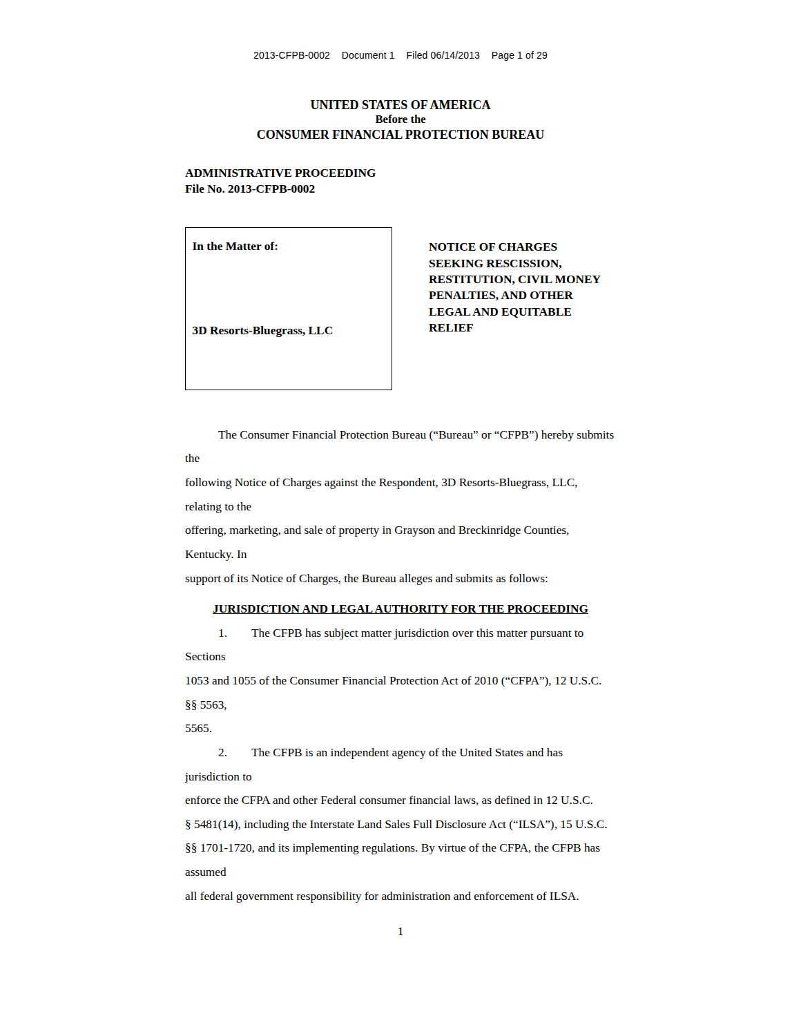2013-CFPB-0002 Document 1 Filed 06/14/2013 Page 1 of 29
UNITED STATES OF AMERICA
Before the
CONSUMER FINANCIAL PROTECTION BUREAU
ADMINISTRATIVE PROCEEDING
File No. 2013-CFPB-0002
| In the Matter of: 3D Resorts-Bluegrass, LLC | NOTICE OF CHARGES SEEKING RESCISSION, RESTITUTION, CIVIL MONEY PENALTIES, AND OTHER LEGAL AND EQUITABLE RELIEF |
The Consumer Financial Protection Bureau (“Bureau” or “CFPB”) hereby submits the
following Notice of Charges against the Respondent, 3D Resorts-Bluegrass, LLC, relating to the
offering, marketing, and sale of property in Grayson and Breckinridge Counties, Kentucky. In
support of its Notice of Charges, the Bureau alleges and submits as follows:
JURISDICTION AND LEGAL AUTHORITY FOR THE PROCEEDING
1. The CFPB has subject matter jurisdiction over this matter pursuant to Sections
1053 and 1055 of the Consumer Financial Protection Act of 2010 (“CFPA”), 12 U.S.C. §§ 5563,
5565.
2. The CFPB is an independent agency of the United States and has jurisdiction to
enforce the CFPA and other Federal consumer financial laws, as defined in 12 U.S.C.
§ 5481(14), including the Interstate Land Sales Full Disclosure Act (“ILSA”), 15 U.S.C.
§§ 1701-1720, and its implementing regulations. By virtue of the CFPA, the CFPB has assumed
all federal government responsibility for administration and enforcement of ILSA.
1